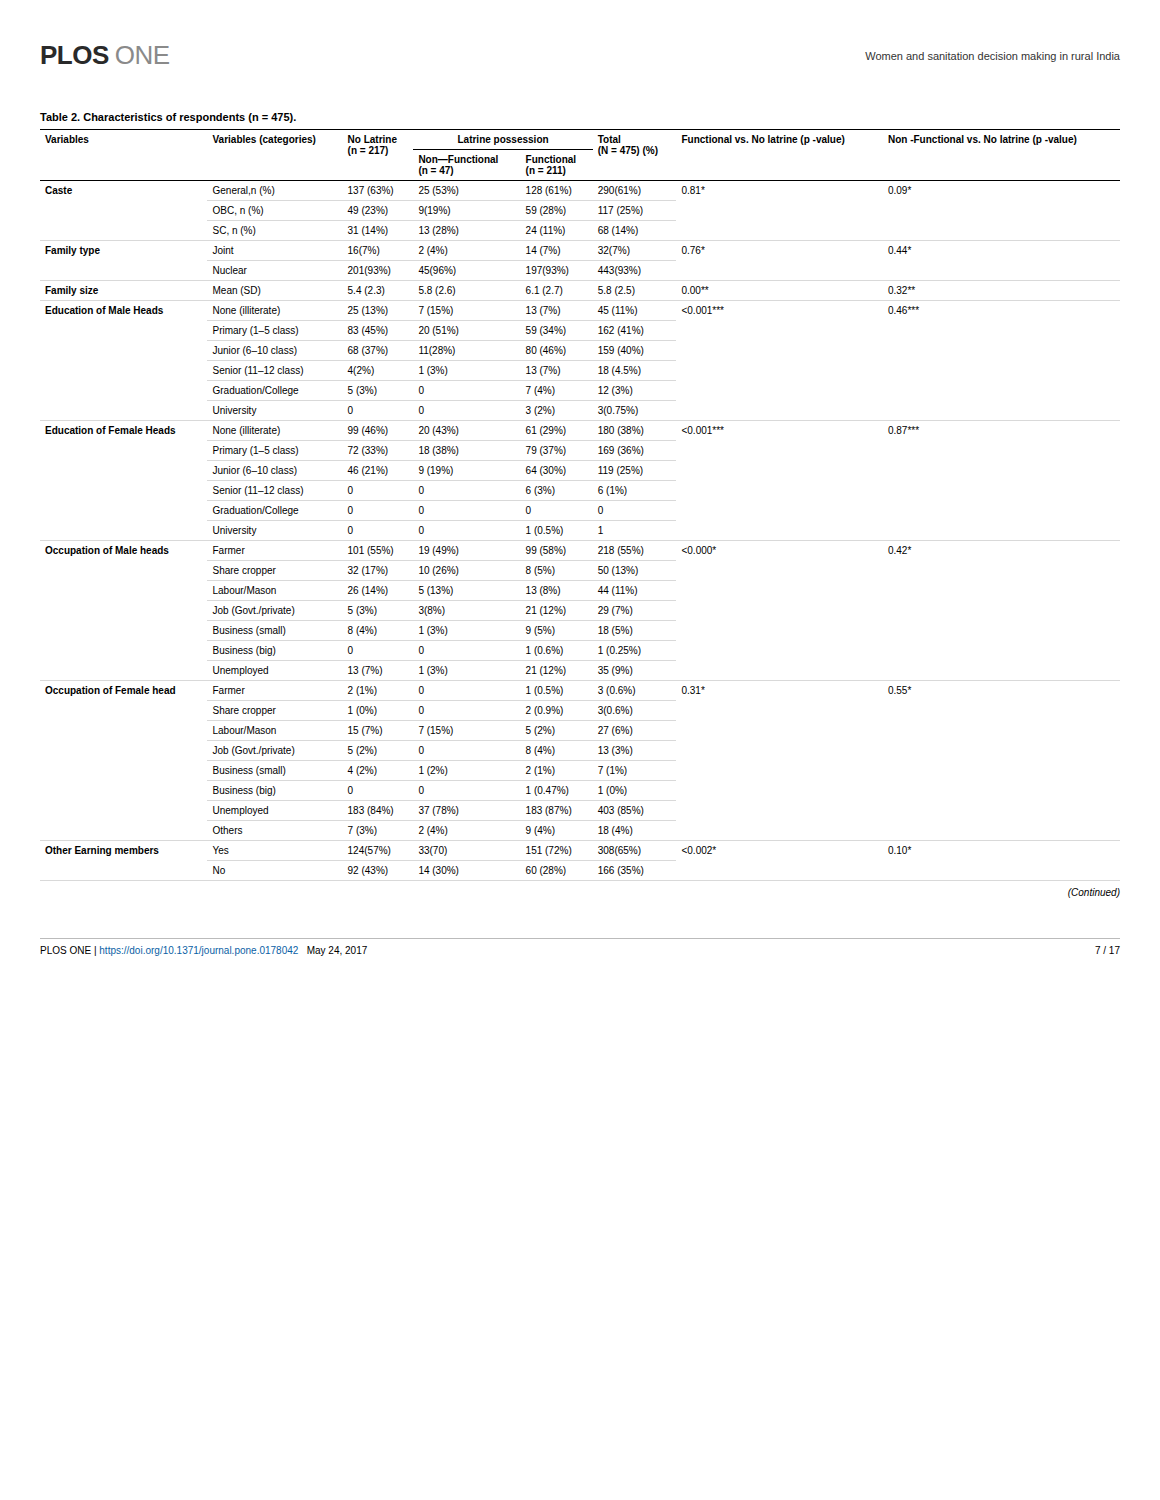PLOS ONE
Women and sanitation decision making in rural India
Table 2. Characteristics of respondents (n = 475).
| Variables | Variables (categories) | No Latrine (n = 217) | Latrine possession | Total (N = 475) (%) | Functional vs. No latrine (p -value) | Non -Functional vs. No latrine (p -value) |
| --- | --- | --- | --- | --- | --- | --- |
| Non—Functional (n = 47) | Functional (n = 211) |
| Caste | General,n (%) | 137 (63%) | 25 (53%) | 128 (61%) | 290(61%) | 0.81* | 0.09* |
| OBC, n (%) | 49 (23%) | 9(19%) | 59 (28%) | 117 (25%) |
| SC, n (%) | 31 (14%) | 13 (28%) | 24 (11%) | 68 (14%) |
| Family type | Joint | 16(7%) | 2 (4%) | 14 (7%) | 32(7%) | 0.76* | 0.44* |
| Nuclear | 201(93%) | 45(96%) | 197(93%) | 443(93%) |
| Family size | Mean (SD) | 5.4 (2.3) | 5.8 (2.6) | 6.1 (2.7) | 5.8 (2.5) | 0.00** | 0.32** |
| Education of Male Heads | None (illiterate) | 25 (13%) | 7 (15%) | 13 (7%) | 45 (11%) | <0.001*** | 0.46*** |
| Primary (1–5 class) | 83 (45%) | 20 (51%) | 59 (34%) | 162 (41%) |
| Junior (6–10 class) | 68 (37%) | 11(28%) | 80 (46%) | 159 (40%) |
| Senior (11–12 class) | 4(2%) | 1 (3%) | 13 (7%) | 18 (4.5%) |
| Graduation/College | 5 (3%) | 0 | 7 (4%) | 12 (3%) |
| University | 0 | 0 | 3 (2%) | 3(0.75%) |
| Education of Female Heads | None (illiterate) | 99 (46%) | 20 (43%) | 61 (29%) | 180 (38%) | <0.001*** | 0.87*** |
| Primary (1–5 class) | 72 (33%) | 18 (38%) | 79 (37%) | 169 (36%) |
| Junior (6–10 class) | 46 (21%) | 9 (19%) | 64 (30%) | 119 (25%) |
| Senior (11–12 class) | 0 | 0 | 6 (3%) | 6 (1%) |
| Graduation/College | 0 | 0 | 0 | 0 |
| University | 0 | 0 | 1 (0.5%) | 1 |
| Occupation of Male heads | Farmer | 101 (55%) | 19 (49%) | 99 (58%) | 218 (55%) | <0.000* | 0.42* |
| Share cropper | 32 (17%) | 10 (26%) | 8 (5%) | 50 (13%) |
| Labour/Mason | 26 (14%) | 5 (13%) | 13 (8%) | 44 (11%) |
| Job (Govt./private) | 5 (3%) | 3(8%) | 21 (12%) | 29 (7%) |
| Business (small) | 8 (4%) | 1 (3%) | 9 (5%) | 18 (5%) |
| Business (big) | 0 | 0 | 1 (0.6%) | 1 (0.25%) |
| Unemployed | 13 (7%) | 1 (3%) | 21 (12%) | 35 (9%) |
| Occupation of Female head | Farmer | 2 (1%) | 0 | 1 (0.5%) | 3 (0.6%) | 0.31* | 0.55* |
| Share cropper | 1 (0%) | 0 | 2 (0.9%) | 3(0.6%) |
| Labour/Mason | 15 (7%) | 7 (15%) | 5 (2%) | 27 (6%) |
| Job (Govt./private) | 5 (2%) | 0 | 8 (4%) | 13 (3%) |
| Business (small) | 4 (2%) | 1 (2%) | 2 (1%) | 7 (1%) |
| Business (big) | 0 | 0 | 1 (0.47%) | 1 (0%) |
| Unemployed | 183 (84%) | 37 (78%) | 183 (87%) | 403 (85%) |
| Others | 7 (3%) | 2 (4%) | 9 (4%) | 18 (4%) |
| Other Earning members | Yes | 124(57%) | 33(70) | 151 (72%) | 308(65%) | <0.002* | 0.10* |
| No | 92 (43%) | 14 (30%) | 60 (28%) | 166 (35%) |
(Continued)
PLOS ONE | https://doi.org/10.1371/journal.pone.0178042 May 24, 2017
7 / 17